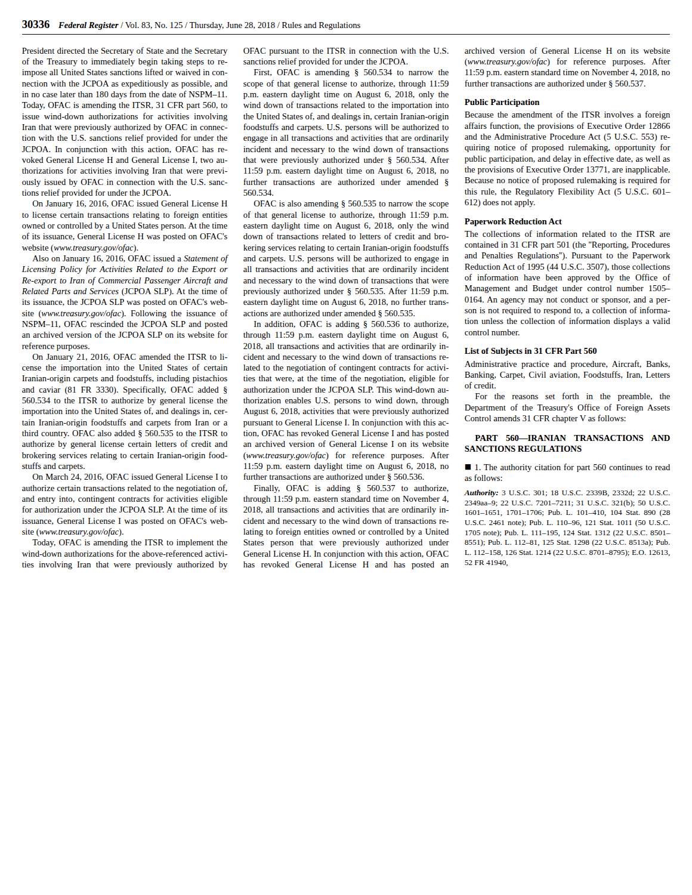30336 Federal Register / Vol. 83, No. 125 / Thursday, June 28, 2018 / Rules and Regulations
President directed the Secretary of State and the Secretary of the Treasury to immediately begin taking steps to re-impose all United States sanctions lifted or waived in connection with the JCPOA as expeditiously as possible, and in no case later than 180 days from the date of NSPM–11. Today, OFAC is amending the ITSR, 31 CFR part 560, to issue wind-down authorizations for activities involving Iran that were previously authorized by OFAC in connection with the U.S. sanctions relief provided for under the JCPOA. In conjunction with this action, OFAC has revoked General License H and General License I, two authorizations for activities involving Iran that were previously issued by OFAC in connection with the U.S. sanctions relief provided for under the JCPOA.
On January 16, 2016, OFAC issued General License H to license certain transactions relating to foreign entities owned or controlled by a United States person. At the time of its issuance, General License H was posted on OFAC's website (www.treasury.gov/ofac).
Also on January 16, 2016, OFAC issued a Statement of Licensing Policy for Activities Related to the Export or Re-export to Iran of Commercial Passenger Aircraft and Related Parts and Services (JCPOA SLP). At the time of its issuance, the JCPOA SLP was posted on OFAC's website (www.treasury.gov/ofac). Following the issuance of NSPM–11, OFAC rescinded the JCPOA SLP and posted an archived version of the JCPOA SLP on its website for reference purposes.
On January 21, 2016, OFAC amended the ITSR to license the importation into the United States of certain Iranian-origin carpets and foodstuffs, including pistachios and caviar (81 FR 3330). Specifically, OFAC added § 560.534 to the ITSR to authorize by general license the importation into the United States of, and dealings in, certain Iranian-origin foodstuffs and carpets from Iran or a third country. OFAC also added § 560.535 to the ITSR to authorize by general license certain letters of credit and brokering services relating to certain Iranian-origin foodstuffs and carpets.
On March 24, 2016, OFAC issued General License I to authorize certain transactions related to the negotiation of, and entry into, contingent contracts for activities eligible for authorization under the JCPOA SLP. At the time of its issuance, General License I was posted on OFAC's website (www.treasury.gov/ofac).
Today, OFAC is amending the ITSR to implement the wind-down authorizations for the above-referenced activities involving Iran that were previously authorized by OFAC pursuant to the ITSR in connection with the U.S. sanctions relief provided for under the JCPOA.
First, OFAC is amending § 560.534 to narrow the scope of that general license to authorize, through 11:59 p.m. eastern daylight time on August 6, 2018, only the wind down of transactions related to the importation into the United States of, and dealings in, certain Iranian-origin foodstuffs and carpets. U.S. persons will be authorized to engage in all transactions and activities that are ordinarily incident and necessary to the wind down of transactions that were previously authorized under § 560.534. After 11:59 p.m. eastern daylight time on August 6, 2018, no further transactions are authorized under amended § 560.534.
OFAC is also amending § 560.535 to narrow the scope of that general license to authorize, through 11:59 p.m. eastern daylight time on August 6, 2018, only the wind down of transactions related to letters of credit and brokering services relating to certain Iranian-origin foodstuffs and carpets. U.S. persons will be authorized to engage in all transactions and activities that are ordinarily incident and necessary to the wind down of transactions that were previously authorized under § 560.535. After 11:59 p.m. eastern daylight time on August 6, 2018, no further transactions are authorized under amended § 560.535.
In addition, OFAC is adding § 560.536 to authorize, through 11:59 p.m. eastern daylight time on August 6, 2018, all transactions and activities that are ordinarily incident and necessary to the wind down of transactions related to the negotiation of contingent contracts for activities that were, at the time of the negotiation, eligible for authorization under the JCPOA SLP. This wind-down authorization enables U.S. persons to wind down, through August 6, 2018, activities that were previously authorized pursuant to General License I. In conjunction with this action, OFAC has revoked General License I and has posted an archived version of General License I on its website (www.treasury.gov/ofac) for reference purposes. After 11:59 p.m. eastern daylight time on August 6, 2018, no further transactions are authorized under § 560.536.
Finally, OFAC is adding § 560.537 to authorize, through 11:59 p.m. eastern standard time on November 4, 2018, all transactions and activities that are ordinarily incident and necessary to the wind down of transactions relating to foreign entities owned or controlled by a United States person that were previously authorized under General License H. In conjunction with this action, OFAC has revoked General License H and has posted an archived version of General License H on its website (www.treasury.gov/ofac) for reference purposes. After 11:59 p.m. eastern standard time on November 4, 2018, no further transactions are authorized under § 560.537.
Public Participation
Because the amendment of the ITSR involves a foreign affairs function, the provisions of Executive Order 12866 and the Administrative Procedure Act (5 U.S.C. 553) requiring notice of proposed rulemaking, opportunity for public participation, and delay in effective date, as well as the provisions of Executive Order 13771, are inapplicable. Because no notice of proposed rulemaking is required for this rule, the Regulatory Flexibility Act (5 U.S.C. 601–612) does not apply.
Paperwork Reduction Act
The collections of information related to the ITSR are contained in 31 CFR part 501 (the ''Reporting, Procedures and Penalties Regulations''). Pursuant to the Paperwork Reduction Act of 1995 (44 U.S.C. 3507), those collections of information have been approved by the Office of Management and Budget under control number 1505–0164. An agency may not conduct or sponsor, and a person is not required to respond to, a collection of information unless the collection of information displays a valid control number.
List of Subjects in 31 CFR Part 560
Administrative practice and procedure, Aircraft, Banks, Banking, Carpet, Civil aviation, Foodstuffs, Iran, Letters of credit.
For the reasons set forth in the preamble, the Department of the Treasury's Office of Foreign Assets Control amends 31 CFR chapter V as follows:
PART 560—IRANIAN TRANSACTIONS AND SANCTIONS REGULATIONS
■1. The authority citation for part 560 continues to read as follows:
Authority: 3 U.S.C. 301; 18 U.S.C. 2339B, 2332d; 22 U.S.C. 2349aa–9; 22 U.S.C. 7201–7211; 31 U.S.C. 321(b); 50 U.S.C. 1601–1651, 1701–1706; Pub. L. 101–410, 104 Stat. 890 (28 U.S.C. 2461 note); Pub. L. 110–96, 121 Stat. 1011 (50 U.S.C. 1705 note); Pub. L. 111–195, 124 Stat. 1312 (22 U.S.C. 8501–8551); Pub. L. 112–81, 125 Stat. 1298 (22 U.S.C. 8513a); Pub. L. 112–158, 126 Stat. 1214 (22 U.S.C. 8701–8795); E.O. 12613, 52 FR 41940,